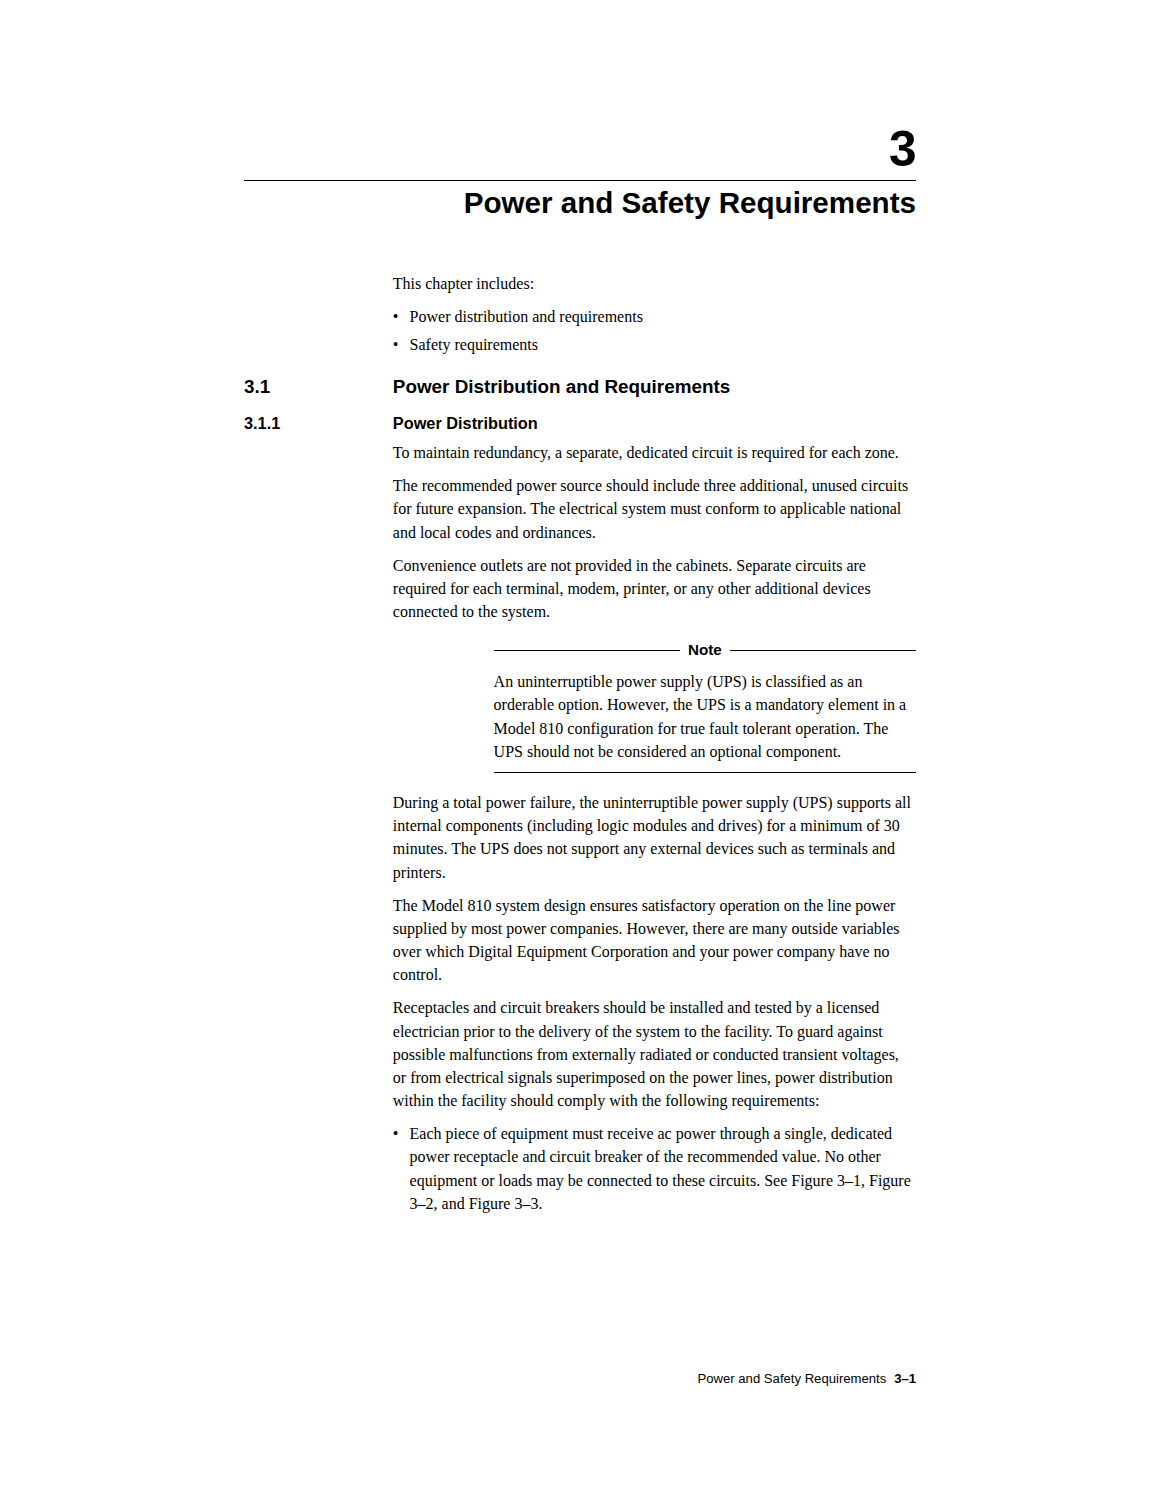3
Power and Safety Requirements
This chapter includes:
Power distribution and requirements
Safety requirements
3.1 Power Distribution and Requirements
3.1.1 Power Distribution
To maintain redundancy, a separate, dedicated circuit is required for each zone.
The recommended power source should include three additional, unused circuits for future expansion. The electrical system must conform to applicable national and local codes and ordinances.
Convenience outlets are not provided in the cabinets. Separate circuits are required for each terminal, modem, printer, or any other additional devices connected to the system.
Note
An uninterruptible power supply (UPS) is classified as an orderable option. However, the UPS is a mandatory element in a Model 810 configuration for true fault tolerant operation. The UPS should not be considered an optional component.
During a total power failure, the uninterruptible power supply (UPS) supports all internal components (including logic modules and drives) for a minimum of 30 minutes. The UPS does not support any external devices such as terminals and printers.
The Model 810 system design ensures satisfactory operation on the line power supplied by most power companies. However, there are many outside variables over which Digital Equipment Corporation and your power company have no control.
Receptacles and circuit breakers should be installed and tested by a licensed electrician prior to the delivery of the system to the facility. To guard against possible malfunctions from externally radiated or conducted transient voltages, or from electrical signals superimposed on the power lines, power distribution within the facility should comply with the following requirements:
Each piece of equipment must receive ac power through a single, dedicated power receptacle and circuit breaker of the recommended value. No other equipment or loads may be connected to these circuits. See Figure 3–1, Figure 3–2, and Figure 3–3.
Power and Safety Requirements3–1